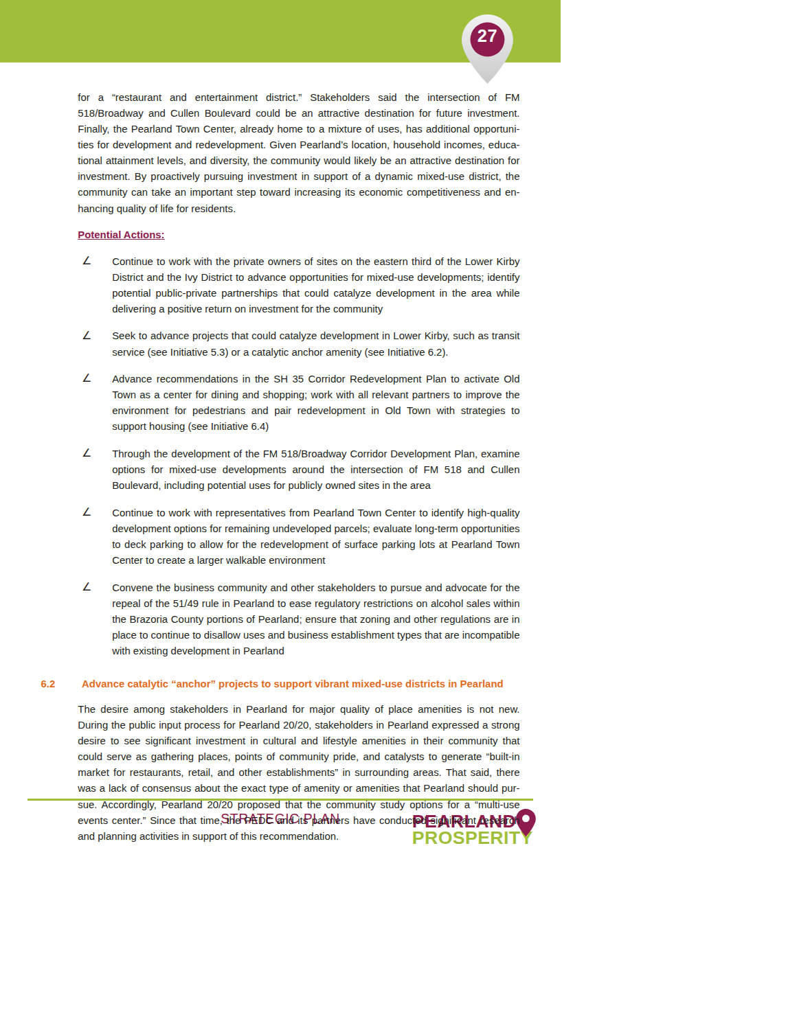27
for a “restaurant and entertainment district.” Stakeholders said the intersection of FM 518/Broadway and Cullen Boulevard could be an attractive destination for future investment. Finally, the Pearland Town Center, already home to a mixture of uses, has additional opportunities for development and redevelopment. Given Pearland’s location, household incomes, educational attainment levels, and diversity, the community would likely be an attractive destination for investment. By proactively pursuing investment in support of a dynamic mixed-use district, the community can take an important step toward increasing its economic competitiveness and enhancing quality of life for residents.
Potential Actions:
Continue to work with the private owners of sites on the eastern third of the Lower Kirby District and the Ivy District to advance opportunities for mixed-use developments; identify potential public-private partnerships that could catalyze development in the area while delivering a positive return on investment for the community
Seek to advance projects that could catalyze development in Lower Kirby, such as transit service (see Initiative 5.3) or a catalytic anchor amenity (see Initiative 6.2).
Advance recommendations in the SH 35 Corridor Redevelopment Plan to activate Old Town as a center for dining and shopping; work with all relevant partners to improve the environment for pedestrians and pair redevelopment in Old Town with strategies to support housing (see Initiative 6.4)
Through the development of the FM 518/Broadway Corridor Development Plan, examine options for mixed-use developments around the intersection of FM 518 and Cullen Boulevard, including potential uses for publicly owned sites in the area
Continue to work with representatives from Pearland Town Center to identify high-quality development options for remaining undeveloped parcels; evaluate long-term opportunities to deck parking to allow for the redevelopment of surface parking lots at Pearland Town Center to create a larger walkable environment
Convene the business community and other stakeholders to pursue and advocate for the repeal of the 51/49 rule in Pearland to ease regulatory restrictions on alcohol sales within the Brazoria County portions of Pearland; ensure that zoning and other regulations are in place to continue to disallow uses and business establishment types that are incompatible with existing development in Pearland
6.2
Advance catalytic “anchor” projects to support vibrant mixed-use districts in Pearland
The desire among stakeholders in Pearland for major quality of place amenities is not new. During the public input process for Pearland 20/20, stakeholders in Pearland expressed a strong desire to see significant investment in cultural and lifestyle amenities in their community that could serve as gathering places, points of community pride, and catalysts to generate “built-in market for restaurants, retail, and other establishments” in surrounding areas. That said, there was a lack of consensus about the exact type of amenity or amenities that Pearland should pursue. Accordingly, Pearland 20/20 proposed that the community study options for a “multi-use events center.” Since that time, the PEDC and its partners have conducted significant research and planning activities in support of this recommendation.
STRATEGIC PLAN
PEARLAND PROSPERITY